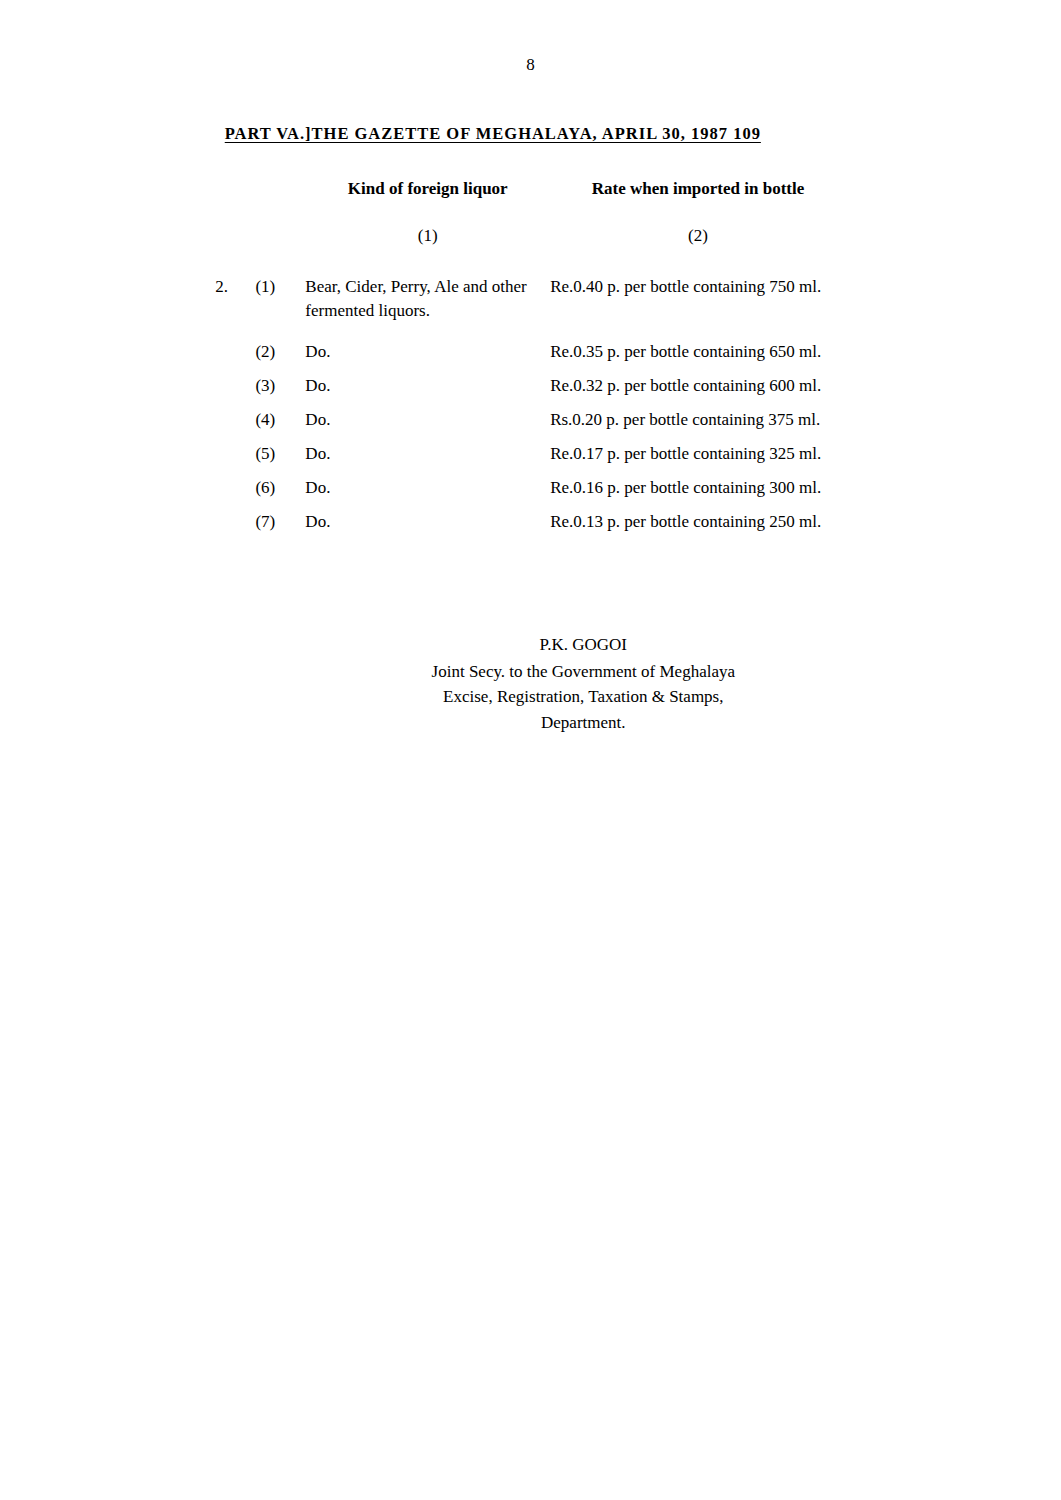8
PART VA.]THE GAZETTE OF MEGHALAYA, APRIL 30, 1987 109
| | | Kind of foreign liquor | Rate when imported in bottle |
| --- | --- | --- | --- |
| | | (1) | (2) |
| 2. | (1) | Bear, Cider, Perry, Ale and other fermented liquors. | Re.0.40 p. per bottle containing 750 ml. |
| | (2) | Do. | Re.0.35 p. per bottle containing 650 ml. |
| | (3) | Do. | Re.0.32 p. per bottle containing 600 ml. |
| | (4) | Do. | Rs.0.20 p. per bottle containing 375 ml. |
| | (5) | Do. | Re.0.17 p. per bottle containing 325 ml. |
| | (6) | Do. | Re.0.16 p. per bottle containing 300 ml. |
| | (7) | Do. | Re.0.13 p. per bottle containing 250 ml. |
P.K. GOGOI
Joint Secy. to the Government of Meghalaya
Excise, Registration, Taxation & Stamps,
Department.